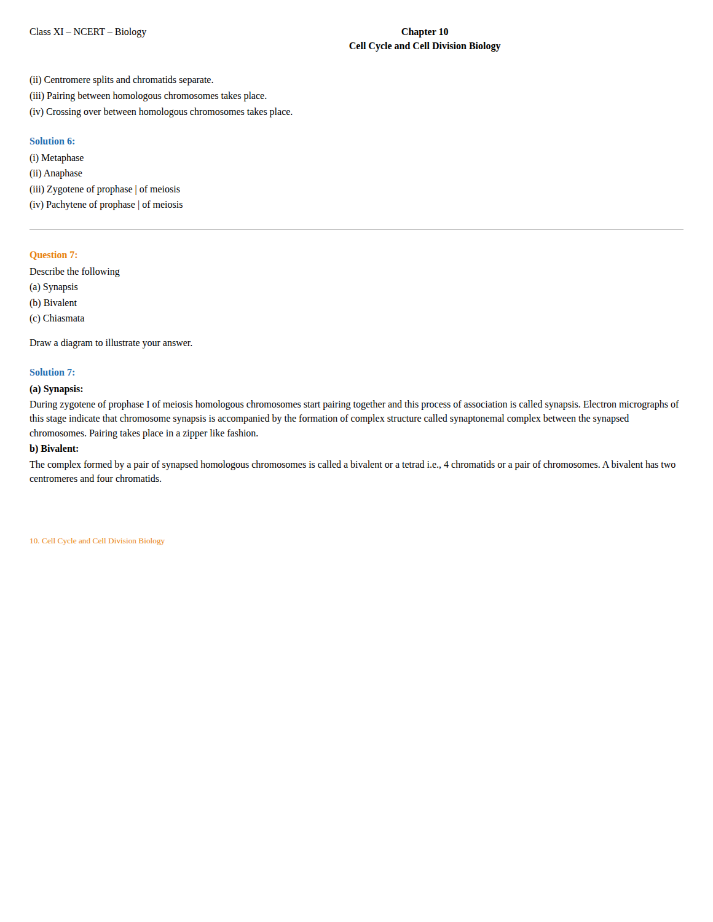Class XI – NCERT – Biology
Chapter 10 Cell Cycle and Cell Division Biology
(ii) Centromere splits and chromatids separate.
(iii) Pairing between homologous chromosomes takes place.
(iv) Crossing over between homologous chromosomes takes place.
Solution 6:
(i) Metaphase
(ii) Anaphase
(iii) Zygotene of prophase | of meiosis
(iv) Pachytene of prophase | of meiosis
Question 7:
Describe the following
(a) Synapsis
(b) Bivalent
(c) Chiasmata
Draw a diagram to illustrate your answer.
Solution 7:
(a) Synapsis:
During zygotene of prophase I of meiosis homologous chromosomes start pairing together and this process of association is called synapsis. Electron micrographs of this stage indicate that chromosome synapsis is accompanied by the formation of complex structure called synaptonemal complex between the synapsed chromosomes. Pairing takes place in a zipper like fashion.
b) Bivalent:
The complex formed by a pair of synapsed homologous chromosomes is called a bivalent or a tetrad i.e., 4 chromatids or a pair of chromosomes. A bivalent has two centromeres and four chromatids.
10. Cell Cycle and Cell Division Biology